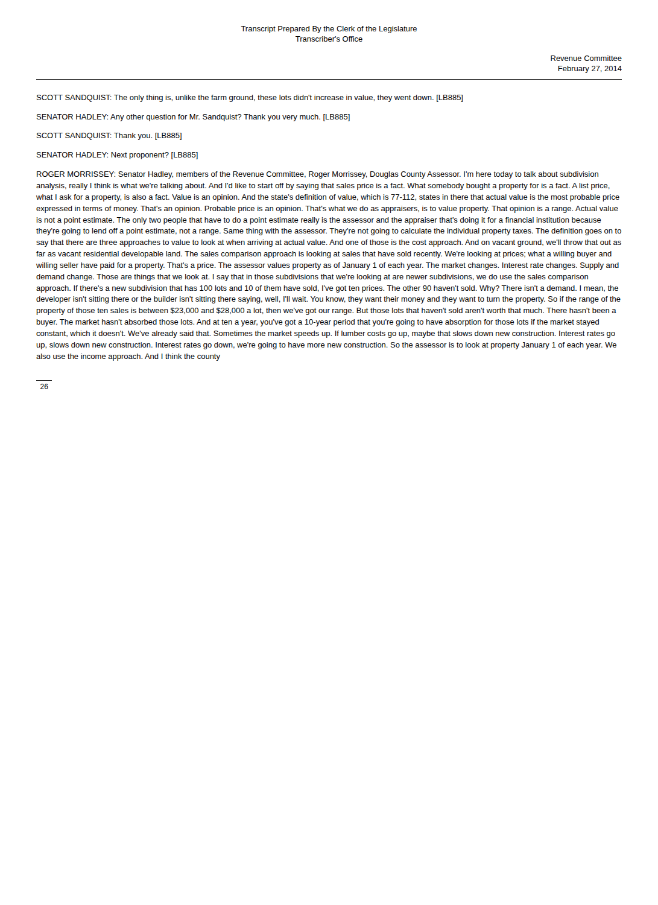Transcript Prepared By the Clerk of the Legislature
Transcriber's Office
Revenue Committee
February 27, 2014
SCOTT SANDQUIST: The only thing is, unlike the farm ground, these lots didn't increase in value, they went down. [LB885]
SENATOR HADLEY: Any other question for Mr. Sandquist? Thank you very much. [LB885]
SCOTT SANDQUIST: Thank you. [LB885]
SENATOR HADLEY: Next proponent? [LB885]
ROGER MORRISSEY: Senator Hadley, members of the Revenue Committee, Roger Morrissey, Douglas County Assessor. I'm here today to talk about subdivision analysis, really I think is what we're talking about. And I'd like to start off by saying that sales price is a fact. What somebody bought a property for is a fact. A list price, what I ask for a property, is also a fact. Value is an opinion. And the state's definition of value, which is 77-112, states in there that actual value is the most probable price expressed in terms of money. That's an opinion. Probable price is an opinion. That's what we do as appraisers, is to value property. That opinion is a range. Actual value is not a point estimate. The only two people that have to do a point estimate really is the assessor and the appraiser that's doing it for a financial institution because they're going to lend off a point estimate, not a range. Same thing with the assessor. They're not going to calculate the individual property taxes. The definition goes on to say that there are three approaches to value to look at when arriving at actual value. And one of those is the cost approach. And on vacant ground, we'll throw that out as far as vacant residential developable land. The sales comparison approach is looking at sales that have sold recently. We're looking at prices; what a willing buyer and willing seller have paid for a property. That's a price. The assessor values property as of January 1 of each year. The market changes. Interest rate changes. Supply and demand change. Those are things that we look at. I say that in those subdivisions that we're looking at are newer subdivisions, we do use the sales comparison approach. If there's a new subdivision that has 100 lots and 10 of them have sold, I've got ten prices. The other 90 haven't sold. Why? There isn't a demand. I mean, the developer isn't sitting there or the builder isn't sitting there saying, well, I'll wait. You know, they want their money and they want to turn the property. So if the range of the property of those ten sales is between $23,000 and $28,000 a lot, then we've got our range. But those lots that haven't sold aren't worth that much. There hasn't been a buyer. The market hasn't absorbed those lots. And at ten a year, you've got a 10-year period that you're going to have absorption for those lots if the market stayed constant, which it doesn't. We've already said that. Sometimes the market speeds up. If lumber costs go up, maybe that slows down new construction. Interest rates go up, slows down new construction. Interest rates go down, we're going to have more new construction. So the assessor is to look at property January 1 of each year. We also use the income approach. And I think the county
26